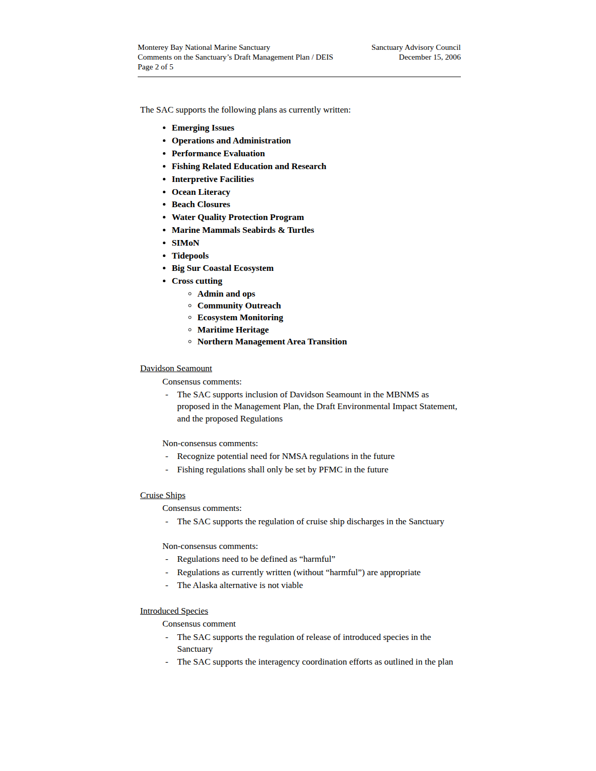Monterey Bay National Marine Sanctuary
Sanctuary Advisory Council
Comments on the Sanctuary’s Draft Management Plan / DEIS
December 15, 2006
Page 2 of 5
The SAC supports the following plans as currently written:
Emerging Issues
Operations and Administration
Performance Evaluation
Fishing Related Education and Research
Interpretive Facilities
Ocean Literacy
Beach Closures
Water Quality Protection Program
Marine Mammals Seabirds & Turtles
SIMoN
Tidepools
Big Sur Coastal Ecosystem
Cross cutting
Admin and ops
Community Outreach
Ecosystem Monitoring
Maritime Heritage
Northern Management Area Transition
Davidson Seamount
Consensus comments:
The SAC supports inclusion of Davidson Seamount in the MBNMS as proposed in the Management Plan, the Draft Environmental Impact Statement, and the proposed Regulations
Non-consensus comments:
Recognize potential need for NMSA regulations in the future
Fishing regulations shall only be set by PFMC in the future
Cruise Ships
Consensus comments:
The SAC supports the regulation of cruise ship discharges in the Sanctuary
Non-consensus comments:
Regulations need to be defined as “harmful”
Regulations as currently written (without “harmful”) are appropriate
The Alaska alternative is not viable
Introduced Species
Consensus comment
The SAC supports the regulation of release of introduced species in the Sanctuary
The SAC supports the interagency coordination efforts as outlined in the plan